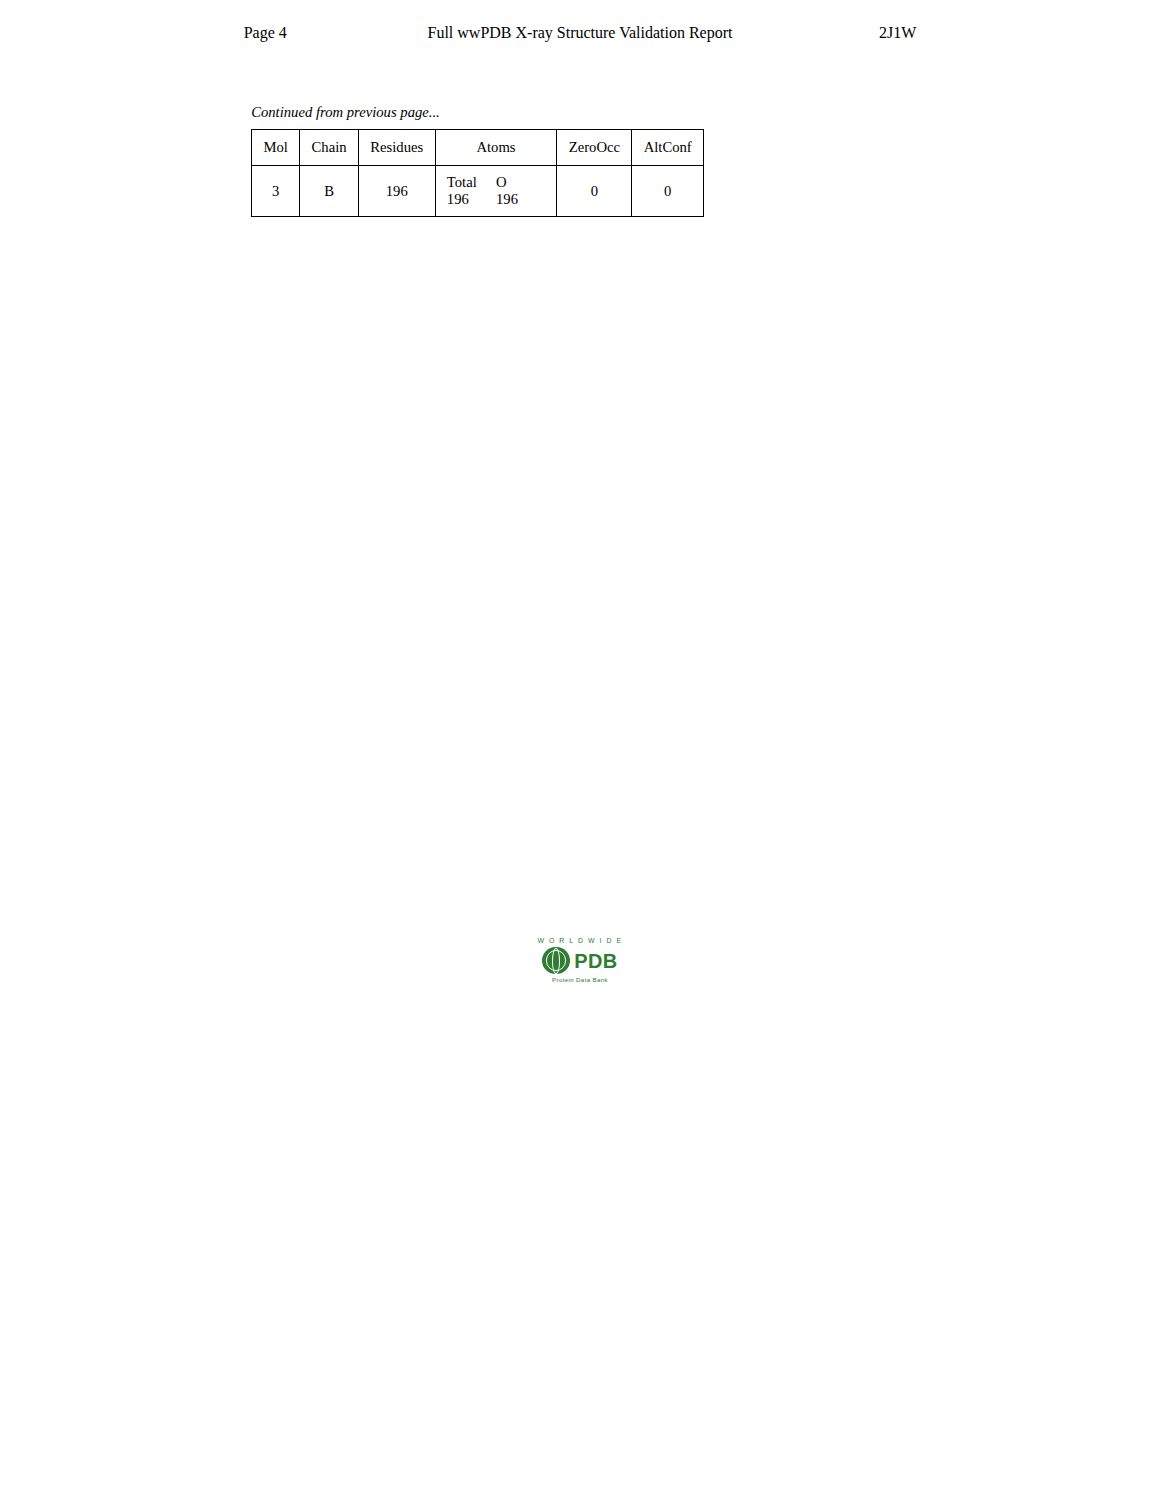Page 4
Full wwPDB X-ray Structure Validation Report
2J1W
Continued from previous page...
| Mol | Chain | Residues | Atoms | ZeroOcc | AltConf |
| --- | --- | --- | --- | --- | --- |
| 3 | B | 196 | Total O 196 196 | 0 | 0 |
W O R L D W I D E
PDB
Protein Data Bank